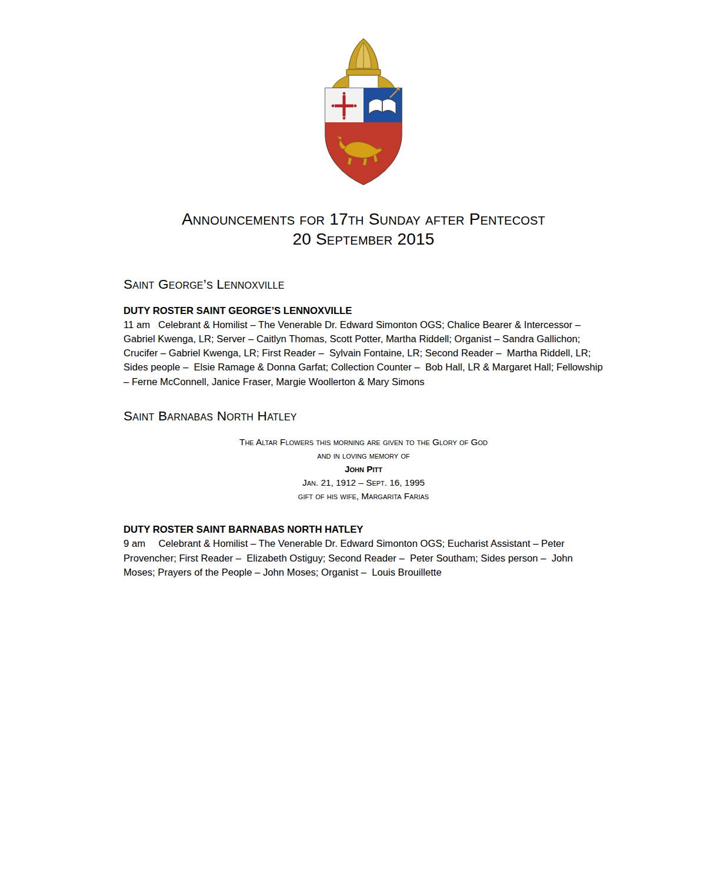Announcements for 17th Sunday after Pentecost
20 September 2015
Saint George’s Lennoxville
Duty Roster Saint George’s Lennoxville
11 am Celebrant & Homilist – The Venerable Dr. Edward Simonton OGS; Chalice Bearer & Intercessor – Gabriel Kwenga, LR; Server – Caitlyn Thomas, Scott Potter, Martha Riddell; Organist – Sandra Gallichon; Crucifer – Gabriel Kwenga, LR; First Reader – Sylvain Fontaine, LR; Second Reader – Martha Riddell, LR; Sides people – Elsie Ramage & Donna Garfat; Collection Counter – Bob Hall, LR & Margaret Hall; Fellowship – Ferne McConnell, Janice Fraser, Margie Woollerton & Mary Simons
Saint Barnabas North Hatley
The Altar Flowers this morning are given to the Glory of God
and in loving memory of
John Pitt
Jan. 21, 1912 – Sept. 16, 1995
gift of his wife, Margarita Farias
Duty Roster Saint Barnabas North Hatley
9 am Celebrant & Homilist – The Venerable Dr. Edward Simonton OGS; Eucharist Assistant – Peter Provencher; First Reader – Elizabeth Ostiguy; Second Reader – Peter Southam; Sides person – John Moses; Prayers of the People – John Moses; Organist – Louis Brouillette